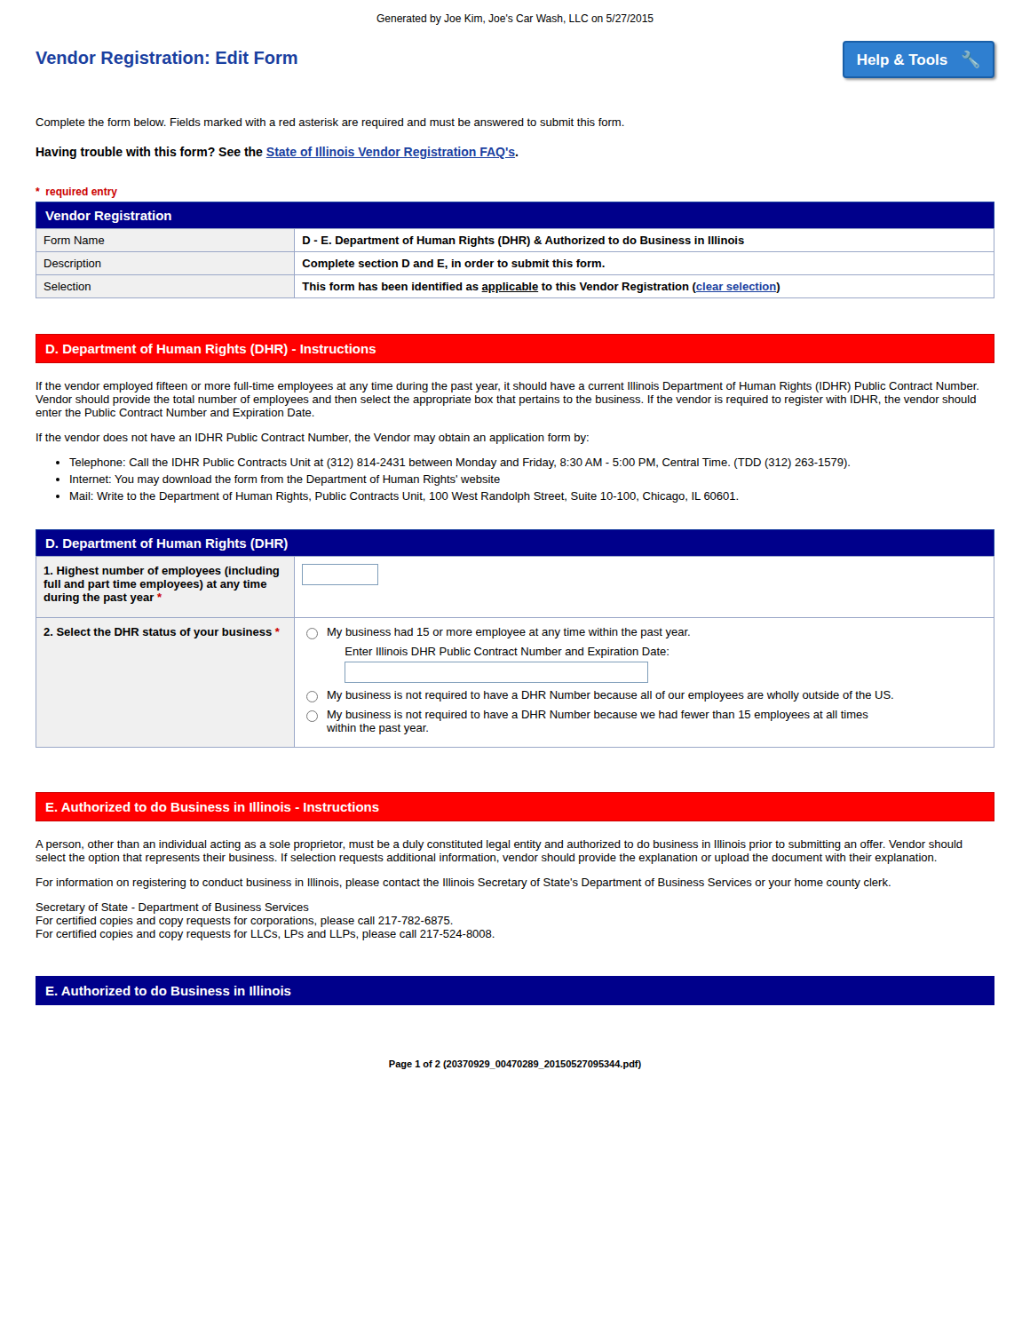Generated by Joe Kim, Joe's Car Wash, LLC on 5/27/2015
Vendor Registration: Edit Form
Help & Tools 🔧
Complete the form below. Fields marked with a red asterisk are required and must be answered to submit this form.
Having trouble with this form? See the State of Illinois Vendor Registration FAQ's.
* required entry
| Vendor Registration |
| --- |
| Form Name | D - E. Department of Human Rights (DHR) & Authorized to do Business in Illinois |
| Description | Complete section D and E, in order to submit this form. |
| Selection | This form has been identified as applicable to this Vendor Registration ( clear selection ) |
D. Department of Human Rights (DHR) - Instructions
If the vendor employed fifteen or more full-time employees at any time during the past year, it should have a current Illinois Department of Human Rights (IDHR) Public Contract Number. Vendor should provide the total number of employees and then select the appropriate box that pertains to the business. If the vendor is required to register with IDHR, the vendor should enter the Public Contract Number and Expiration Date.
If the vendor does not have an IDHR Public Contract Number, the Vendor may obtain an application form by:
Telephone: Call the IDHR Public Contracts Unit at (312) 814-2431 between Monday and Friday, 8:30 AM - 5:00 PM, Central Time. (TDD (312) 263-1579).
Internet: You may download the form from the Department of Human Rights' website
Mail: Write to the Department of Human Rights, Public Contracts Unit, 100 West Randolph Street, Suite 10-100, Chicago, IL 60601.
| D. Department of Human Rights (DHR) |
| --- |
| 1. Highest number of employees (including full and part time employees) at any time during the past year * | |
| 2. Select the DHR status of your business * | My business had 15 or more employee at any time within the past year. Enter Illinois DHR Public Contract Number and Expiration Date: My business is not required to have a DHR Number because all of our employees are wholly outside of the US. My business is not required to have a DHR Number because we had fewer than 15 employees at all times within the past year. |
E. Authorized to do Business in Illinois - Instructions
A person, other than an individual acting as a sole proprietor, must be a duly constituted legal entity and authorized to do business in Illinois prior to submitting an offer. Vendor should select the option that represents their business. If selection requests additional information, vendor should provide the explanation or upload the document with their explanation.
For information on registering to conduct business in Illinois, please contact the Illinois Secretary of State's Department of Business Services or your home county clerk.
Secretary of State - Department of Business Services
For certified copies and copy requests for corporations, please call 217-782-6875.
For certified copies and copy requests for LLCs, LPs and LLPs, please call 217-524-8008.
E. Authorized to do Business in Illinois
Page 1 of 2 (20370929_00470289_20150527095344.pdf)